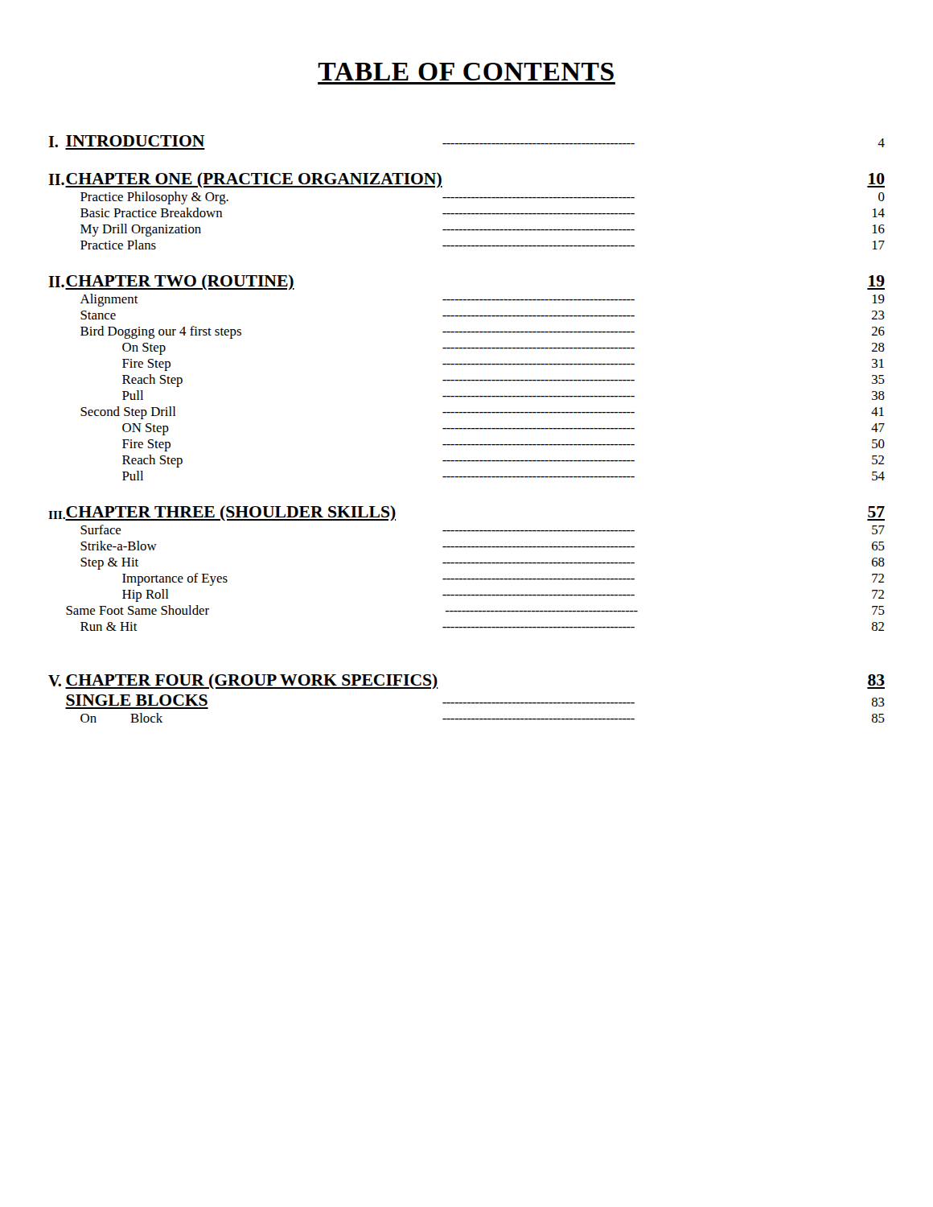TABLE OF CONTENTS
| I. | INTRODUCTION | ----------------------------------------------- | 4 |
| II. | CHAPTER ONE (PRACTICE ORGANIZATION) | | 10 |
| | Practice Philosophy & Org. | ----------------------------------------------- | 0 |
| | Basic Practice Breakdown | ----------------------------------------------- | 14 |
| | My Drill Organization | ----------------------------------------------- | 16 |
| | Practice Plans | ----------------------------------------------- | 17 |
| II. | CHAPTER TWO (ROUTINE) | | 19 |
| | Alignment | ----------------------------------------------- | 19 |
| | Stance | ----------------------------------------------- | 23 |
| | Bird Dogging our 4 first steps | ----------------------------------------------- | 26 |
| | On Step | ----------------------------------------------- | 28 |
| | Fire Step | ----------------------------------------------- | 31 |
| | Reach Step | ----------------------------------------------- | 35 |
| | Pull | ----------------------------------------------- | 38 |
| | Second Step Drill | ----------------------------------------------- | 41 |
| | ON Step | ----------------------------------------------- | 47 |
| | Fire Step | ----------------------------------------------- | 50 |
| | Reach Step | ----------------------------------------------- | 52 |
| | Pull | ----------------------------------------------- | 54 |
| III. | CHAPTER THREE (SHOULDER SKILLS) | | 57 |
| | Surface | ----------------------------------------------- | 57 |
| | Strike-a-Blow | ----------------------------------------------- | 65 |
| | Step & Hit | ----------------------------------------------- | 68 |
| | Importance of Eyes | ----------------------------------------------- | 72 |
| | Hip Roll | ----------------------------------------------- | 72 |
| | Same Foot Same Shoulder | ----------------------------------------------- | 75 |
| | Run & Hit | ----------------------------------------------- | 82 |
| V. | CHAPTER FOUR (GROUP WORK SPECIFICS) | | 83 |
| | SINGLE BLOCKS | ----------------------------------------------- | 83 |
| | On Block | ----------------------------------------------- | 85 |